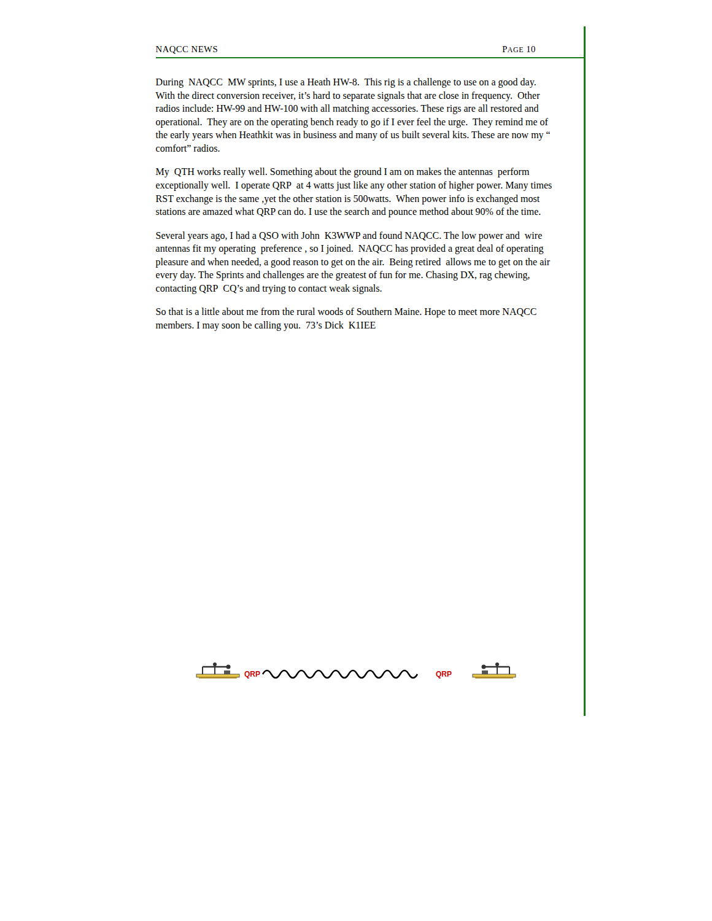NAQCC News PAGE 10
During NAQCC MW sprints, I use a Heath HW-8. This rig is a challenge to use on a good day. With the direct conversion receiver, it’s hard to separate signals that are close in frequency. Other radios include: HW-99 and HW-100 with all matching accessories. These rigs are all restored and operational. They are on the operating bench ready to go if I ever feel the urge. They remind me of the early years when Heathkit was in business and many of us built several kits. These are now my “ comfort” radios.
My QTH works really well. Something about the ground I am on makes the antennas perform exceptionally well. I operate QRP at 4 watts just like any other station of higher power. Many times RST exchange is the same ,yet the other station is 500watts. When power info is exchanged most stations are amazed what QRP can do. I use the search and pounce method about 90% of the time.
Several years ago, I had a QSO with John K3WWP and found NAQCC. The low power and wire antennas fit my operating preference , so I joined. NAQCC has provided a great deal of operating pleasure and when needed, a good reason to get on the air. Being retired allows me to get on the air every day. The Sprints and challenges are the greatest of fun for me. Chasing DX, rag chewing, contacting QRP CQ’s and trying to contact weak signals.
So that is a little about me from the rural woods of Southern Maine. Hope to meet more NAQCC members. I may soon be calling you. 73’s Dick K1IEE
QRP QRP